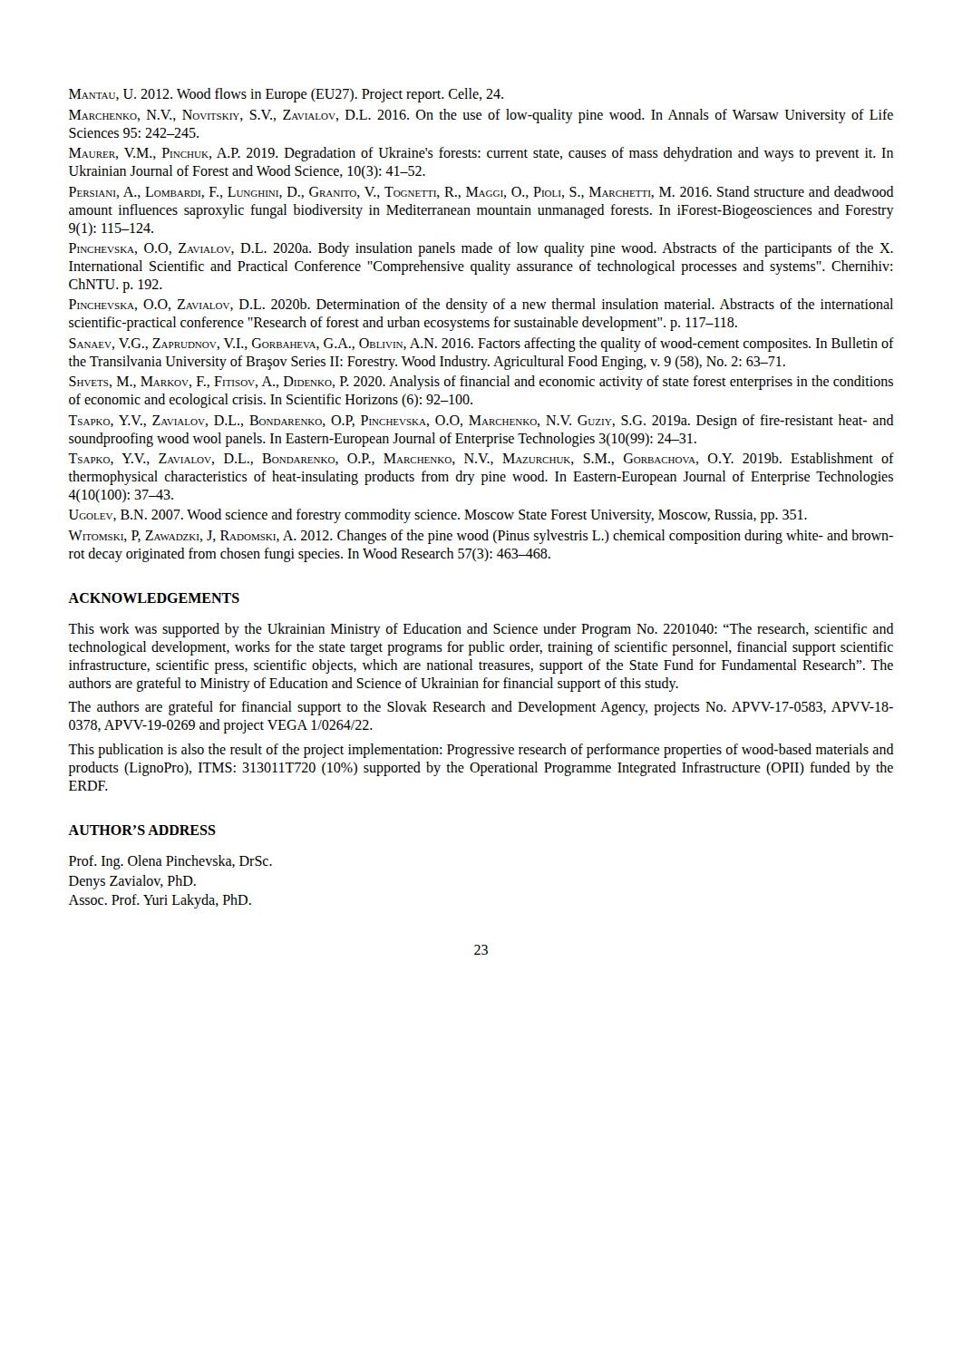Mantau, U. 2012. Wood flows in Europe (EU27). Project report. Celle, 24.
Marchenko, N.V., Novitskiy, S.V., Zavialov, D.L. 2016. On the use of low-quality pine wood. In Annals of Warsaw University of Life Sciences 95: 242–245.
Maurer, V.M., Pinchuk, A.P. 2019. Degradation of Ukraine's forests: current state, causes of mass dehydration and ways to prevent it. In Ukrainian Journal of Forest and Wood Science, 10(3): 41–52.
Persiani, A., Lombardi, F., Lunghini, D., Granito, V., Tognetti, R., Maggi, O., Pioli, S., Marchetti, M. 2016. Stand structure and deadwood amount influences saproxylic fungal biodiversity in Mediterranean mountain unmanaged forests. In iForest-Biogeosciences and Forestry 9(1): 115–124.
Pinchevska, O.O, Zavialov, D.L. 2020a. Body insulation panels made of low quality pine wood. Abstracts of the participants of the X. International Scientific and Practical Conference "Comprehensive quality assurance of technological processes and systems". Chernihiv: ChNTU. p. 192.
Pinchevska, O.O, Zavialov, D.L. 2020b. Determination of the density of a new thermal insulation material. Abstracts of the international scientific-practical conference "Research of forest and urban ecosystems for sustainable development". p. 117–118.
Sanaev, V.G., Zaprudnov, V.I., Gorbaheva, G.A., Oblivin, A.N. 2016. Factors affecting the quality of wood-cement composites. In Bulletin of the Transilvania University of Braşov Series II: Forestry. Wood Industry. Agricultural Food Enging, v. 9 (58), No. 2: 63–71.
Shvets, M., Markov, F., Fitisov, A., Didenko, P. 2020. Analysis of financial and economic activity of state forest enterprises in the conditions of economic and ecological crisis. In Scientific Horizons (6): 92–100.
Tsapko, Y.V., Zavialov, D.L., Bondarenko, O.P, Pinchevska, O.O, Marchenko, N.V. Guziy, S.G. 2019a. Design of fire-resistant heat- and soundproofing wood wool panels. In Eastern-European Journal of Enterprise Technologies 3(10(99): 24–31.
Tsapko, Y.V., Zavialov, D.L., Bondarenko, O.P., Marchenko, N.V., Mazurchuk, S.M., Gorbachova, O.Y. 2019b. Establishment of thermophysical characteristics of heat-insulating products from dry pine wood. In Eastern-European Journal of Enterprise Technologies 4(10(100): 37–43.
Ugolev, B.N. 2007. Wood science and forestry commodity science. Moscow State Forest University, Moscow, Russia, pp. 351.
Witomski, P, Zawadzki, J, Radomski, A. 2012. Changes of the pine wood (Pinus sylvestris L.) chemical composition during white- and brown-rot decay originated from chosen fungi species. In Wood Research 57(3): 463–468.
ACKNOWLEDGEMENTS
This work was supported by the Ukrainian Ministry of Education and Science under Program No. 2201040: “The research, scientific and technological development, works for the state target programs for public order, training of scientific personnel, financial support scientific infrastructure, scientific press, scientific objects, which are national treasures, support of the State Fund for Fundamental Research”. The authors are grateful to Ministry of Education and Science of Ukrainian for financial support of this study.
The authors are grateful for financial support to the Slovak Research and Development Agency, projects No. APVV-17-0583, APVV-18-0378, APVV-19-0269 and project VEGA 1/0264/22.
This publication is also the result of the project implementation: Progressive research of performance properties of wood-based materials and products (LignoPro), ITMS: 313011T720 (10%) supported by the Operational Programme Integrated Infrastructure (OPII) funded by the ERDF.
AUTHOR’S ADDRESS
Prof. Ing. Olena Pinchevska, DrSc.
Denys Zavialov, PhD.
Assoc. Prof. Yuri Lakyda, PhD.
23